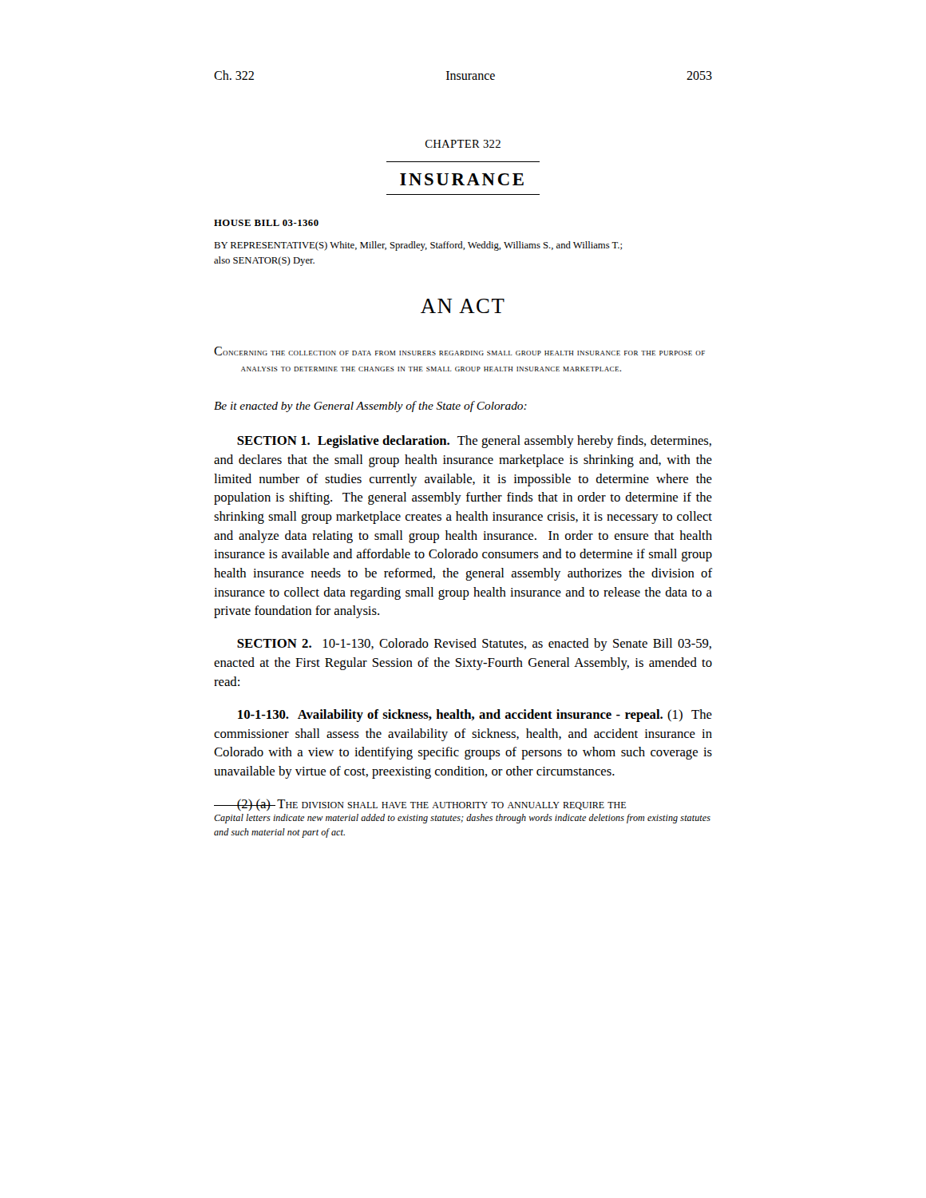Ch. 322 Insurance 2053
CHAPTER 322
INSURANCE
HOUSE BILL 03-1360
BY REPRESENTATIVE(S) White, Miller, Spradley, Stafford, Weddig, Williams S., and Williams T.;
also SENATOR(S) Dyer.
AN ACT
Concerning the collection of data from insurers regarding small group health insurance for the purpose of analysis to determine the changes in the small group health insurance marketplace.
Be it enacted by the General Assembly of the State of Colorado:
SECTION 1. Legislative declaration. The general assembly hereby finds, determines, and declares that the small group health insurance marketplace is shrinking and, with the limited number of studies currently available, it is impossible to determine where the population is shifting. The general assembly further finds that in order to determine if the shrinking small group marketplace creates a health insurance crisis, it is necessary to collect and analyze data relating to small group health insurance. In order to ensure that health insurance is available and affordable to Colorado consumers and to determine if small group health insurance needs to be reformed, the general assembly authorizes the division of insurance to collect data regarding small group health insurance and to release the data to a private foundation for analysis.
SECTION 2. 10-1-130, Colorado Revised Statutes, as enacted by Senate Bill 03-59, enacted at the First Regular Session of the Sixty-Fourth General Assembly, is amended to read:
10-1-130. Availability of sickness, health, and accident insurance - repeal. (1) The commissioner shall assess the availability of sickness, health, and accident insurance in Colorado with a view to identifying specific groups of persons to whom such coverage is unavailable by virtue of cost, preexisting condition, or other circumstances.
(2) (a) The division shall have the authority to annually require the
Capital letters indicate new material added to existing statutes; dashes through words indicate deletions from existing statutes and such material not part of act.